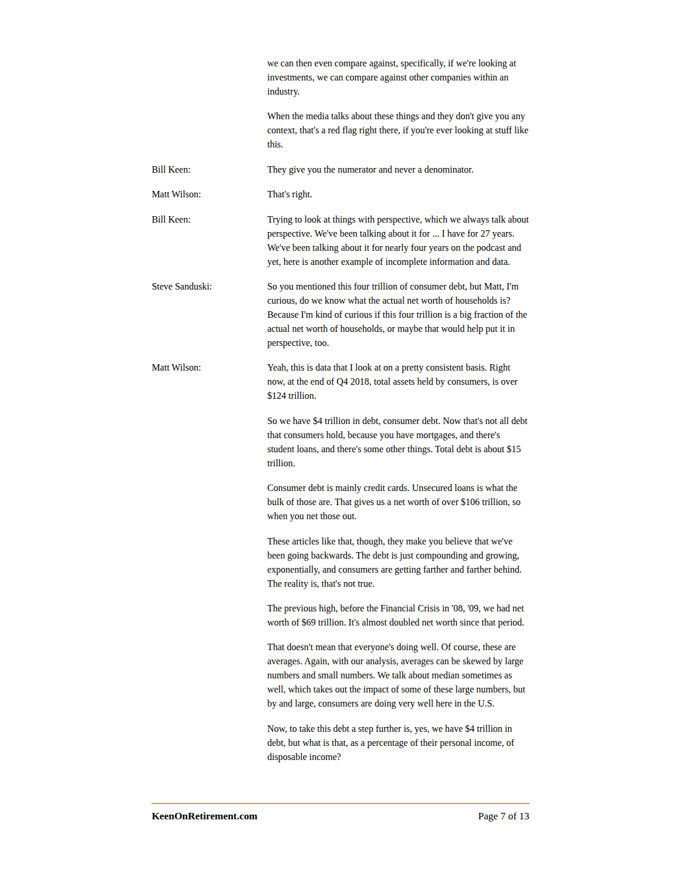we can then even compare against, specifically, if we're looking at investments, we can compare against other companies within an industry.
When the media talks about these things and they don't give you any context, that's a red flag right there, if you're ever looking at stuff like this.
Bill Keen:
They give you the numerator and never a denominator.
Matt Wilson:
That's right.
Bill Keen:
Trying to look at things with perspective, which we always talk about perspective. We've been talking about it for ... I have for 27 years. We've been talking about it for nearly four years on the podcast and yet, here is another example of incomplete information and data.
Steve Sanduski:
So you mentioned this four trillion of consumer debt, but Matt, I'm curious, do we know what the actual net worth of households is? Because I'm kind of curious if this four trillion is a big fraction of the actual net worth of households, or maybe that would help put it in perspective, too.
Matt Wilson:
Yeah, this is data that I look at on a pretty consistent basis. Right now, at the end of Q4 2018, total assets held by consumers, is over $124 trillion.
So we have $4 trillion in debt, consumer debt. Now that's not all debt that consumers hold, because you have mortgages, and there's student loans, and there's some other things. Total debt is about $15 trillion.
Consumer debt is mainly credit cards. Unsecured loans is what the bulk of those are. That gives us a net worth of over $106 trillion, so when you net those out.
These articles like that, though, they make you believe that we've been going backwards. The debt is just compounding and growing, exponentially, and consumers are getting farther and farther behind. The reality is, that's not true.
The previous high, before the Financial Crisis in '08, '09, we had net worth of $69 trillion. It's almost doubled net worth since that period.
That doesn't mean that everyone's doing well. Of course, these are averages. Again, with our analysis, averages can be skewed by large numbers and small numbers. We talk about median sometimes as well, which takes out the impact of some of these large numbers, but by and large, consumers are doing very well here in the U.S.
Now, to take this debt a step further is, yes, we have $4 trillion in debt, but what is that, as a percentage of their personal income, of disposable income?
KeenOnRetirement.com
Page 7 of 13